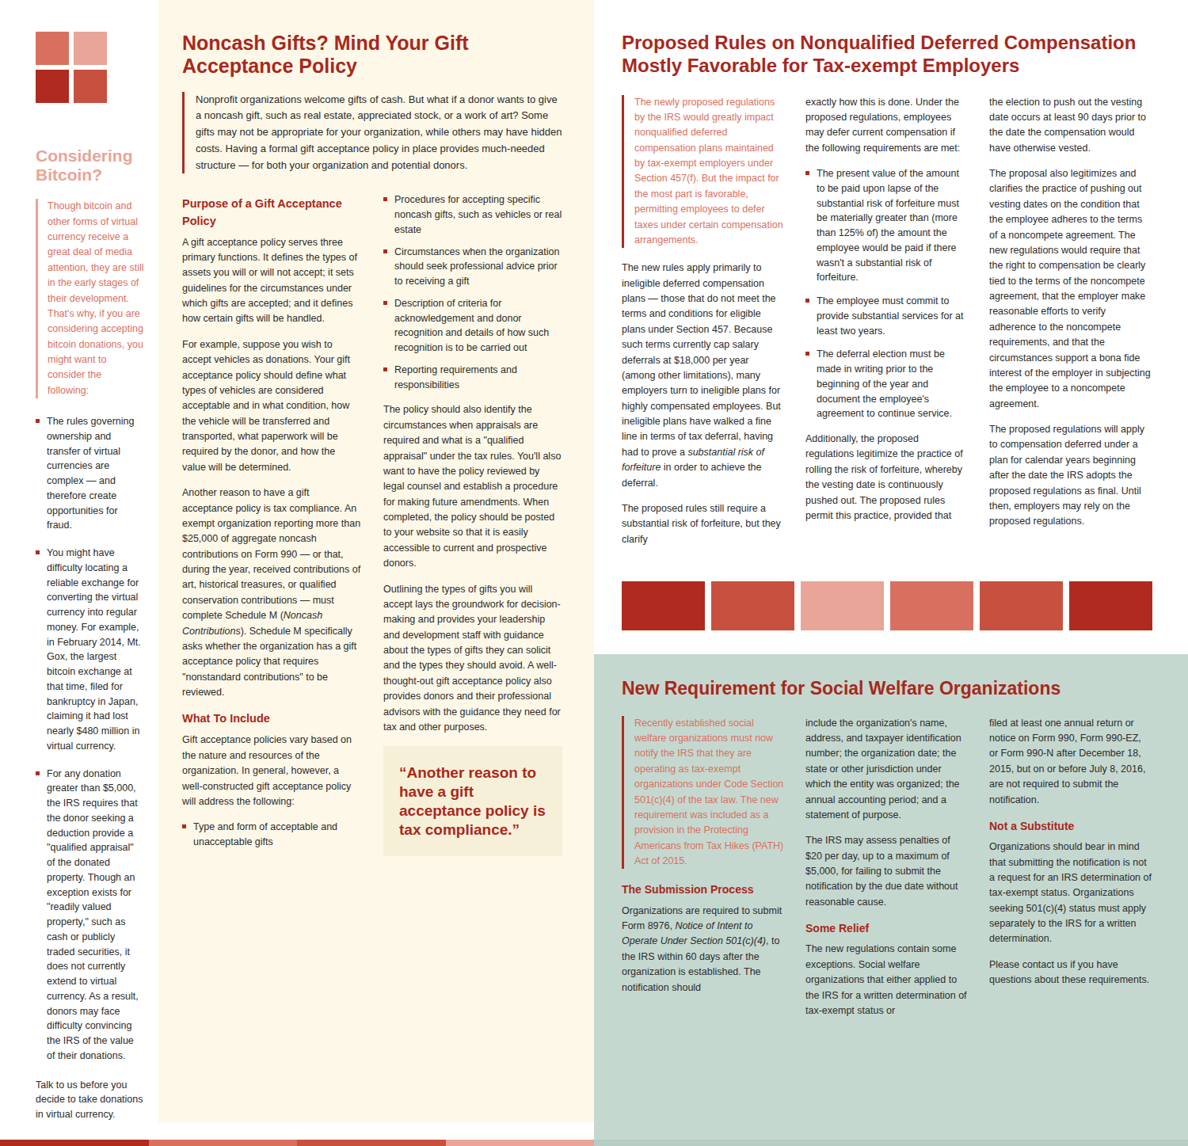Considering
Bitcoin?
Though bitcoin and other forms of virtual currency receive a great deal of media attention, they are still in the early stages of their development. That's why, if you are considering accepting bitcoin donations, you might want to consider the following:
The rules governing ownership and transfer of virtual currencies are complex — and therefore create opportunities for fraud.
You might have difficulty locating a reliable exchange for converting the virtual currency into regular money. For example, in February 2014, Mt. Gox, the largest bitcoin exchange at that time, filed for bankruptcy in Japan, claiming it had lost nearly $480 million in virtual currency.
For any donation greater than $5,000, the IRS requires that the donor seeking a deduction provide a "qualified appraisal" of the donated property. Though an exception exists for "readily valued property," such as cash or publicly traded securities, it does not currently extend to virtual currency. As a result, donors may face difficulty convincing the IRS of the value of their donations.
Talk to us before you decide to take donations in virtual currency.
Noncash Gifts? Mind Your Gift Acceptance Policy
Nonprofit organizations welcome gifts of cash. But what if a donor wants to give a noncash gift, such as real estate, appreciated stock, or a work of art? Some gifts may not be appropriate for your organization, while others may have hidden costs. Having a formal gift acceptance policy in place provides much-needed structure — for both your organization and potential donors.
Purpose of a Gift Acceptance Policy
A gift acceptance policy serves three primary functions. It defines the types of assets you will or will not accept; it sets guidelines for the circumstances under which gifts are accepted; and it defines how certain gifts will be handled.
For example, suppose you wish to accept vehicles as donations. Your gift acceptance policy should define what types of vehicles are considered acceptable and in what condition, how the vehicle will be transferred and transported, what paperwork will be required by the donor, and how the value will be determined.
Another reason to have a gift acceptance policy is tax compliance. An exempt organization reporting more than $25,000 of aggregate noncash contributions on Form 990 — or that, during the year, received contributions of art, historical treasures, or qualified conservation contributions — must complete Schedule M (Noncash Contributions). Schedule M specifically asks whether the organization has a gift acceptance policy that requires "nonstandard contributions" to be reviewed.
What To Include
Gift acceptance policies vary based on the nature and resources of the organization. In general, however, a well-constructed gift acceptance policy will address the following:
Type and form of acceptable and unacceptable gifts
Procedures for accepting specific noncash gifts, such as vehicles or real estate
Circumstances when the organization should seek professional advice prior to receiving a gift
Description of criteria for acknowledgement and donor recognition and details of how such recognition is to be carried out
Reporting requirements and responsibilities
The policy should also identify the circumstances when appraisals are required and what is a "qualified appraisal" under the tax rules. You'll also want to have the policy reviewed by legal counsel and establish a procedure for making future amendments. When completed, the policy should be posted to your website so that it is easily accessible to current and prospective donors.
Outlining the types of gifts you will accept lays the groundwork for decision-making and provides your leadership and development staff with guidance about the types of gifts they can solicit and the types they should avoid. A well-thought-out gift acceptance policy also provides donors and their professional advisors with the guidance they need for tax and other purposes.
“Another reason to have a gift acceptance policy is tax compliance.”
Proposed Rules on Nonqualified Deferred Compensation Mostly Favorable for Tax-exempt Employers
The newly proposed regulations by the IRS would greatly impact nonqualified deferred compensation plans maintained by tax-exempt employers under Section 457(f). But the impact for the most part is favorable, permitting employees to defer taxes under certain compensation arrangements.
The new rules apply primarily to ineligible deferred compensation plans — those that do not meet the terms and conditions for eligible plans under Section 457. Because such terms currently cap salary deferrals at $18,000 per year (among other limitations), many employers turn to ineligible plans for highly compensated employees. But ineligible plans have walked a fine line in terms of tax deferral, having had to prove a substantial risk of forfeiture in order to achieve the deferral.
The proposed rules still require a substantial risk of forfeiture, but they clarify
exactly how this is done. Under the proposed regulations, employees may defer current compensation if the following requirements are met:
The present value of the amount to be paid upon lapse of the substantial risk of forfeiture must be materially greater than (more than 125% of) the amount the employee would be paid if there wasn't a substantial risk of forfeiture.
The employee must commit to provide substantial services for at least two years.
The deferral election must be made in writing prior to the beginning of the year and document the employee's agreement to continue service.
Additionally, the proposed regulations legitimize the practice of rolling the risk of forfeiture, whereby the vesting date is continuously pushed out. The proposed rules permit this practice, provided that
the election to push out the vesting date occurs at least 90 days prior to the date the compensation would have otherwise vested.
The proposal also legitimizes and clarifies the practice of pushing out vesting dates on the condition that the employee adheres to the terms of a noncompete agreement. The new regulations would require that the right to compensation be clearly tied to the terms of the noncompete agreement, that the employer make reasonable efforts to verify adherence to the noncompete requirements, and that the circumstances support a bona fide interest of the employer in subjecting the employee to a noncompete agreement.
The proposed regulations will apply to compensation deferred under a plan for calendar years beginning after the date the IRS adopts the proposed regulations as final. Until then, employers may rely on the proposed regulations.
New Requirement for Social Welfare Organizations
Recently established social welfare organizations must now notify the IRS that they are operating as tax-exempt organizations under Code Section 501(c)(4) of the tax law. The new requirement was included as a provision in the Protecting Americans from Tax Hikes (PATH) Act of 2015.
The Submission Process
Organizations are required to submit Form 8976, Notice of Intent to Operate Under Section 501(c)(4), to the IRS within 60 days after the organization is established. The notification should
include the organization's name, address, and taxpayer identification number; the organization date; the state or other jurisdiction under which the entity was organized; the annual accounting period; and a statement of purpose.
The IRS may assess penalties of $20 per day, up to a maximum of $5,000, for failing to submit the notification by the due date without reasonable cause.
Some Relief
The new regulations contain some exceptions. Social welfare organizations that either applied to the IRS for a written determination of tax-exempt status or
filed at least one annual return or notice on Form 990, Form 990-EZ, or Form 990-N after December 18, 2015, but on or before July 8, 2016, are not required to submit the notification.
Not a Substitute
Organizations should bear in mind that submitting the notification is not a request for an IRS determination of tax-exempt status. Organizations seeking 501(c)(4) status must apply separately to the IRS for a written determination.
Please contact us if you have questions about these requirements.